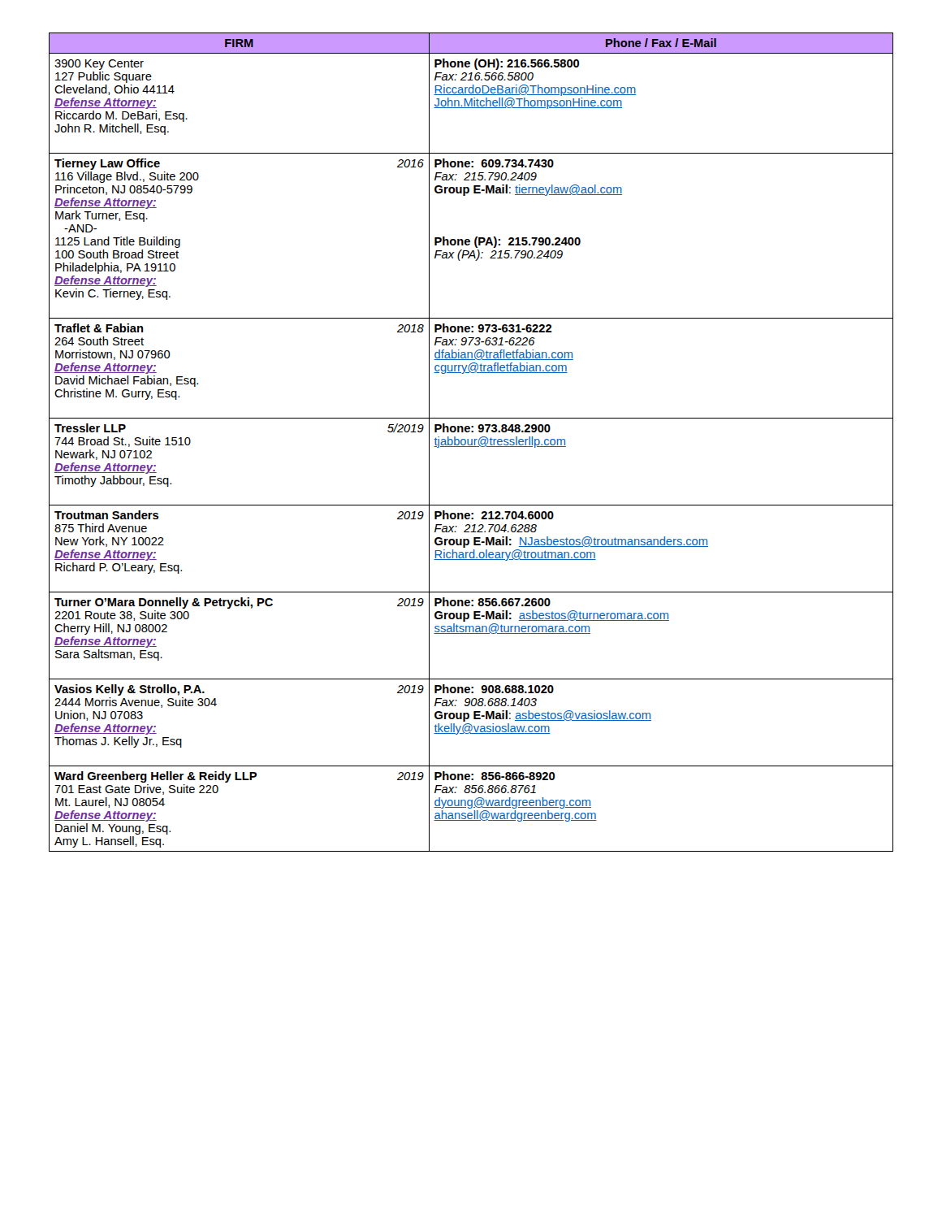| FIRM | Phone / Fax / E-Mail |
| --- | --- |
| 3900 Key Center 127 Public Square Cleveland, Ohio 44114 Defense Attorney: Riccardo M. DeBari, Esq. John R. Mitchell, Esq. | Phone (OH): 216.566.5800 Fax: 216.566.5800 RiccardoDeBari@ThompsonHine.com John.Mitchell@ThompsonHine.com |
| Tierney Law Office 2016 116 Village Blvd., Suite 200 Princeton, NJ 08540-5799 Defense Attorney: Mark Turner, Esq. -AND- 1125 Land Title Building 100 South Broad Street Philadelphia, PA 19110 Defense Attorney: Kevin C. Tierney, Esq. | Phone: 609.734.7430 Fax: 215.790.2409 Group E-Mail : tierneylaw@aol.com Phone (PA): 215.790.2400 Fax (PA): 215.790.2409 |
| Traflet & Fabian 2018 264 South Street Morristown, NJ 07960 Defense Attorney: David Michael Fabian, Esq. Christine M. Gurry, Esq. | Phone: 973-631-6222 Fax: 973-631-6226 dfabian@trafletfabian.com cgurry@trafletfabian.com |
| Tressler LLP 5/2019 744 Broad St., Suite 1510 Newark, NJ 07102 Defense Attorney: Timothy Jabbour, Esq. | Phone: 973.848.2900 tjabbour@tresslerllp.com |
| Troutman Sanders 2019 875 Third Avenue New York, NY 10022 Defense Attorney: Richard P. O’Leary, Esq. | Phone: 212.704.6000 Fax: 212.704.6288 Group E-Mail: NJasbestos@troutmansanders.com Richard.oleary@troutman.com |
| Turner O’Mara Donnelly & Petrycki, PC 2019 2201 Route 38, Suite 300 Cherry Hill, NJ 08002 Defense Attorney: Sara Saltsman, Esq. | Phone: 856.667.2600 Group E-Mail: asbestos@turneromara.com ssaltsman@turneromara.com |
| Vasios Kelly & Strollo, P.A. 2019 2444 Morris Avenue, Suite 304 Union, NJ 07083 Defense Attorney: Thomas J. Kelly Jr., Esq | Phone: 908.688.1020 Fax: 908.688.1403 Group E-Mail : asbestos@vasioslaw.com tkelly@vasioslaw.com |
| Ward Greenberg Heller & Reidy LLP 2019 701 East Gate Drive, Suite 220 Mt. Laurel, NJ 08054 Defense Attorney: Daniel M. Young, Esq. Amy L. Hansell, Esq. | Phone: 856-866-8920 Fax: 856.866.8761 dyoung@wardgreenberg.com ahansell@wardgreenberg.com |